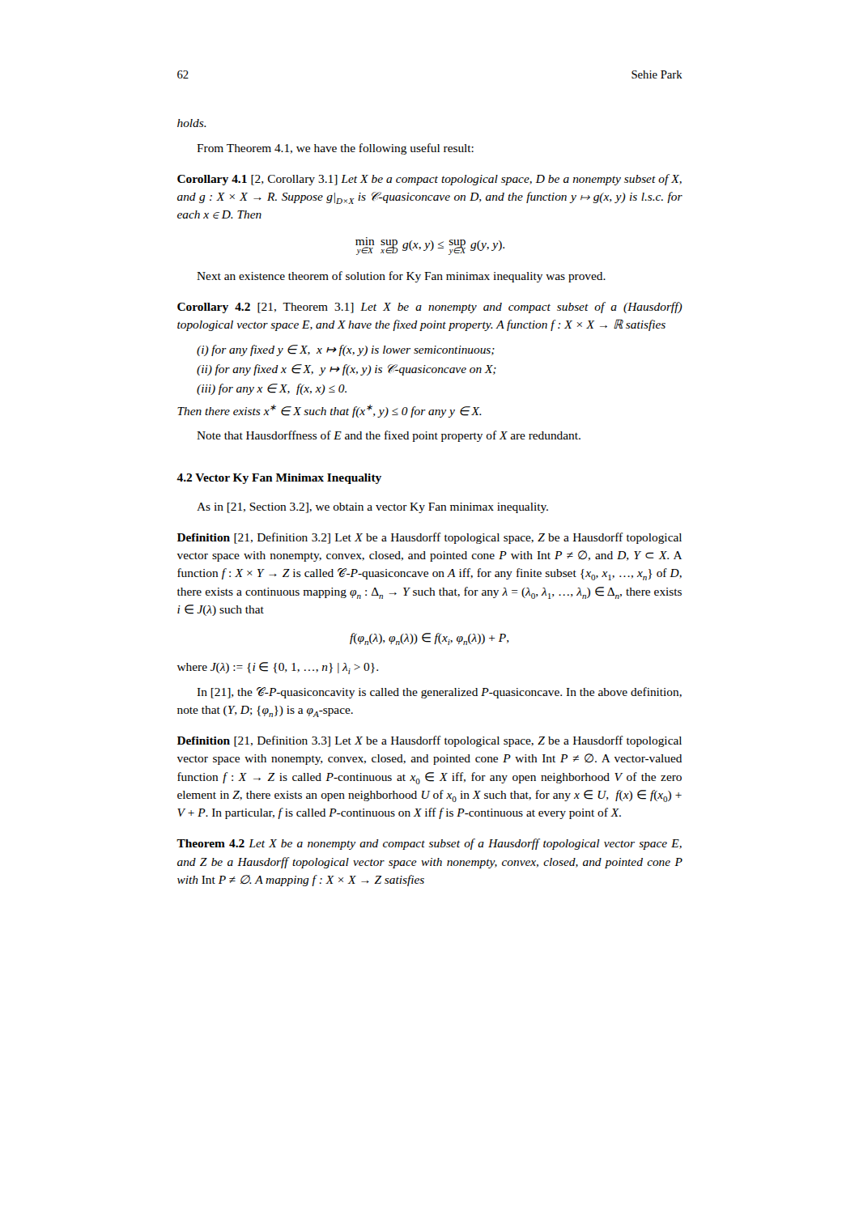62 Sehie Park
holds.
From Theorem 4.1, we have the following useful result:
Corollary 4.1 [2, Corollary 3.1] Let X be a compact topological space, D be a nonempty subset of X, and g : X × X → R. Suppose g|D×X is 𝒞-quasiconcave on D, and the function y ↦ g(x, y) is l.s.c. for each x ∈ D. Then
min y∈X sup x∈D g(x, y) ≤ sup y∈X g(y, y).
Next an existence theorem of solution for Ky Fan minimax inequality was proved.
Corollary 4.2 [21, Theorem 3.1] Let X be a nonempty and compact subset of a (Hausdorff) topological vector space E, and X have the fixed point property. A function f : X × X → ℝ satisfies
(i) for any fixed y ∈ X, x ↦ f(x, y) is lower semicontinuous;
(ii) for any fixed x ∈ X, y ↦ f(x, y) is 𝒞-quasiconcave on X;
(iii) for any x ∈ X, f(x, x) ≤ 0.
Then there exists x∗ ∈ X such that f(x∗, y) ≤ 0 for any y ∈ X.
Note that Hausdorffness of E and the fixed point property of X are redundant.
4.2 Vector Ky Fan Minimax Inequality
As in [21, Section 3.2], we obtain a vector Ky Fan minimax inequality.
Definition [21, Definition 3.2] Let X be a Hausdorff topological space, Z be a Hausdorff topological vector space with nonempty, convex, closed, and pointed cone P with Int P ≠ ∅, and D, Y ⊂ X. A function f : X × Y → Z is called 𝒞-P-quasiconcave on A iff, for any finite subset {x0, x1, …, xn} of D, there exists a continuous mapping φn : Δn → Y such that, for any λ = (λ0, λ1, …, λn) ∈ Δn, there exists i ∈ J(λ) such that
f(φn(λ), φn(λ)) ∈ f(xi, φn(λ)) + P,
where J(λ) := {i ∈ {0, 1, …, n} | λi > 0}.
In [21], the 𝒞-P-quasiconcavity is called the generalized P-quasiconcave. In the above definition, note that (Y, D; {φn}) is a φA-space.
Definition [21, Definition 3.3] Let X be a Hausdorff topological space, Z be a Hausdorff topological vector space with nonempty, convex, closed, and pointed cone P with Int P ≠ ∅. A vector-valued function f : X → Z is called P-continuous at x0 ∈ X iff, for any open neighborhood V of the zero element in Z, there exists an open neighborhood U of x0 in X such that, for any x ∈ U, f(x) ∈ f(x0) + V + P. In particular, f is called P-continuous on X iff f is P-continuous at every point of X.
Theorem 4.2 Let X be a nonempty and compact subset of a Hausdorff topological vector space E, and Z be a Hausdorff topological vector space with nonempty, convex, closed, and pointed cone P with Int P ≠ ∅. A mapping f : X × X → Z satisfies